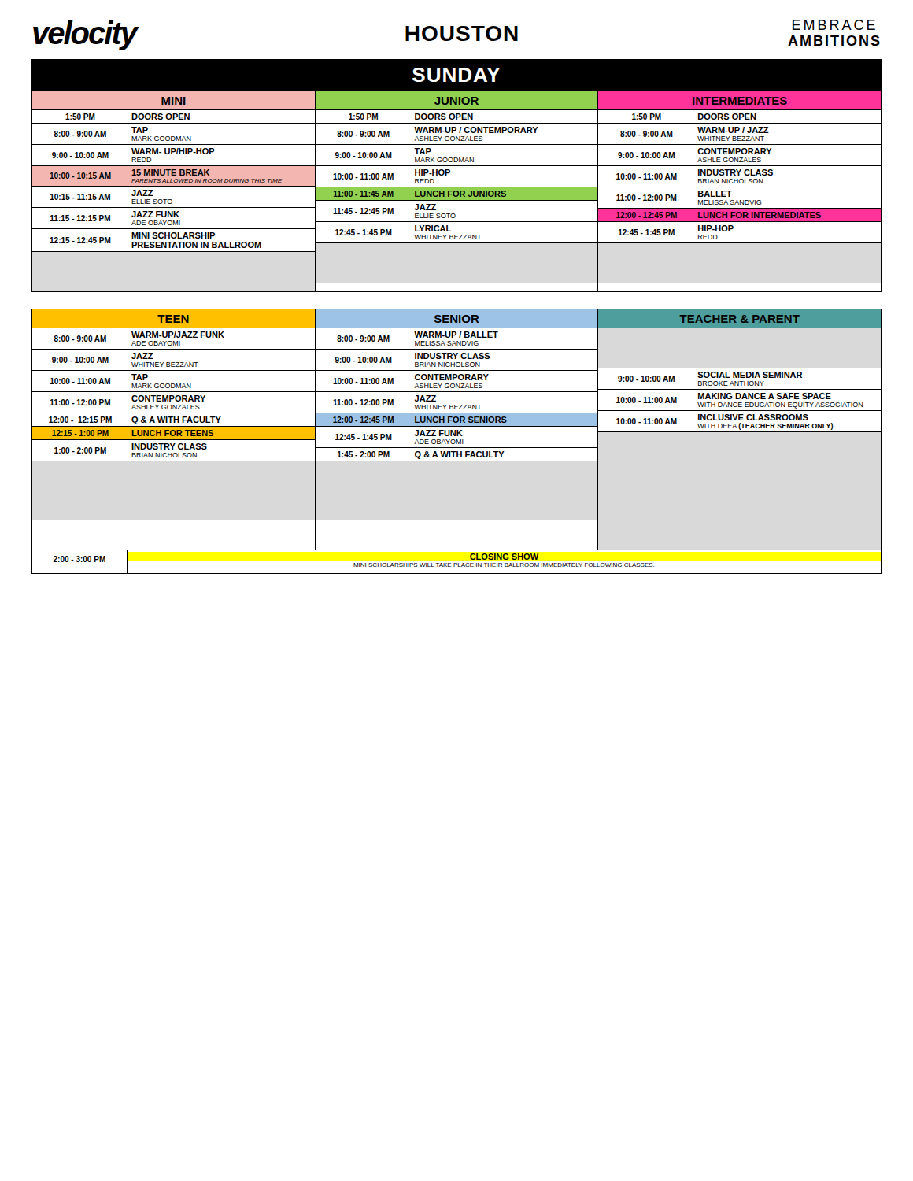velocity
HOUSTON
EMBRACE
AMBITIONS
SUNDAY
MINI
| 1:50 PM | DOORS OPEN |
| 8:00 - 9:00 AM | TAP MARK GOODMAN |
| 9:00 - 10:00 AM | WARM- UP/HIP-HOP REDD |
| 10:00 - 10:15 AM | 15 MINUTE BREAK PARENTS ALLOWED IN ROOM DURING THIS TIME |
| 10:15 - 11:15 AM | JAZZ ELLIE SOTO |
| 11:15 - 12:15 PM | JAZZ FUNK ADE OBAYOMI |
| 12:15 - 12:45 PM | MINI SCHOLARSHIP PRESENTATION IN BALLROOM |
JUNIOR
| 1:50 PM | DOORS OPEN |
| 8:00 - 9:00 AM | WARM-UP / CONTEMPORARY ASHLEY GONZALES |
| 9:00 - 10:00 AM | TAP MARK GOODMAN |
| 10:00 - 11:00 AM | HIP-HOP REDD |
| 11:00 - 11:45 AM | LUNCH FOR JUNIORS |
| 11:45 - 12:45 PM | JAZZ ELLIE SOTO |
| 12:45 - 1:45 PM | LYRICAL WHITNEY BEZZANT |
INTERMEDIATES
| 1:50 PM | DOORS OPEN |
| 8:00 - 9:00 AM | WARM-UP / JAZZ WHITNEY BEZZANT |
| 9:00 - 10:00 AM | CONTEMPORARY ASHLE GONZALES |
| 10:00 - 11:00 AM | INDUSTRY CLASS BRIAN NICHOLSON |
| 11:00 - 12:00 PM | BALLET MELISSA SANDVIG |
| 12:00 - 12:45 PM | LUNCH FOR INTERMEDIATES |
| 12:45 - 1:45 PM | HIP-HOP REDD |
TEEN
| 8:00 - 9:00 AM | WARM-UP/JAZZ FUNK ADE OBAYOMI |
| 9:00 - 10:00 AM | JAZZ WHITNEY BEZZANT |
| 10:00 - 11:00 AM | TAP MARK GOODMAN |
| 11:00 - 12:00 PM | CONTEMPORARY ASHLEY GONZALES |
| 12:00 - 12:15 PM | Q & A WITH FACULTY |
| 12:15 - 1:00 PM | LUNCH FOR TEENS |
| 1:00 - 2:00 PM | INDUSTRY CLASS BRIAN NICHOLSON |
SENIOR
| 8:00 - 9:00 AM | WARM-UP / BALLET MELISSA SANDVIG |
| 9:00 - 10:00 AM | INDUSTRY CLASS BRIAN NICHOLSON |
| 10:00 - 11:00 AM | CONTEMPORARY ASHLEY GONZALES |
| 11:00 - 12:00 PM | JAZZ WHITNEY BEZZANT |
| 12:00 - 12:45 PM | LUNCH FOR SENIORS |
| 12:45 - 1:45 PM | JAZZ FUNK ADE OBAYOMI |
| 1:45 - 2:00 PM | Q & A WITH FACULTY |
TEACHER & PARENT
| 9:00 - 10:00 AM | SOCIAL MEDIA SEMINAR BROOKE ANTHONY |
| 10:00 - 11:00 AM | MAKING DANCE A SAFE SPACE WITH DANCE EDUCATION EQUITY ASSOCIATION |
| 10:00 - 11:00 AM | INCLUSIVE CLASSROOMS WITH DEEA (TEACHER SEMINAR ONLY) |
2:00 - 3:00 PM
CLOSING SHOW
MINI SCHOLARSHIPS WILL TAKE PLACE IN THEIR BALLROOM IMMEDIATELY FOLLOWING CLASSES.